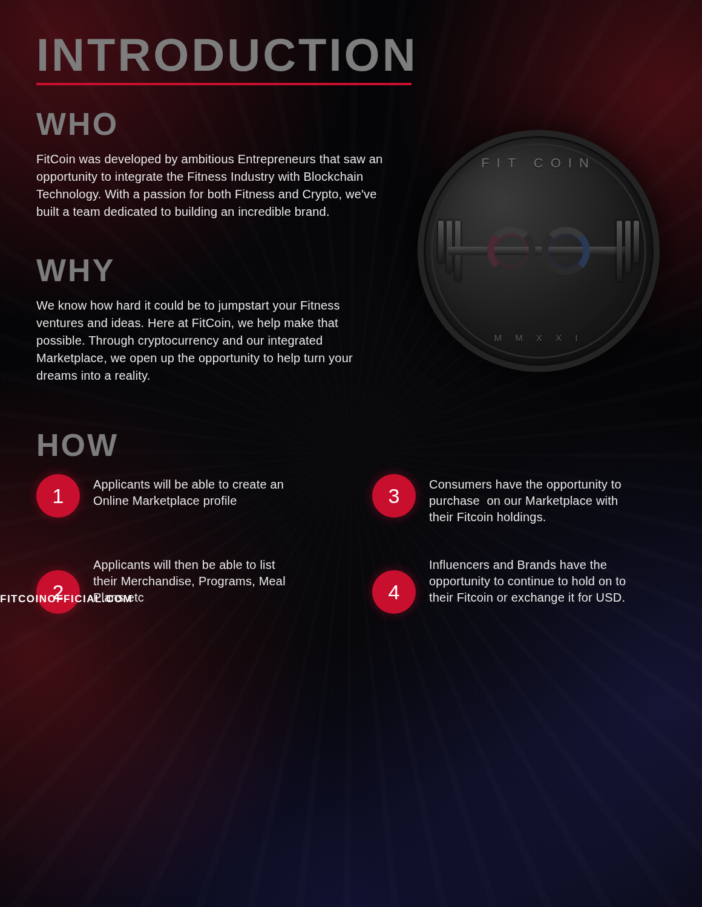Introduction
Who
FitCoin was developed by ambitious Entrepreneurs that saw an opportunity to integrate the Fitness Industry with Blockchain Technology. With a passion for both Fitness and Crypto, we've built a team dedicated to building an incredible brand.
Why
We know how hard it could be to jumpstart your Fitness ventures and ideas. Here at FitCoin, we help make that possible. Through cryptocurrency and our integrated Marketplace, we open up the opportunity to help turn your dreams into a reality.
FIT COIN
M M X X I
How
1
Applicants will be able to create an Online Marketplace profile
3
Consumers have the opportunity to purchase on our Marketplace with their Fitcoin holdings.
2
Applicants will then be able to list their Merchandise, Programs, Meal Plans etc
4
Influencers and Brands have the opportunity to continue to hold on to their Fitcoin or exchange it for USD.
FITCOINOFFICIAL.COM